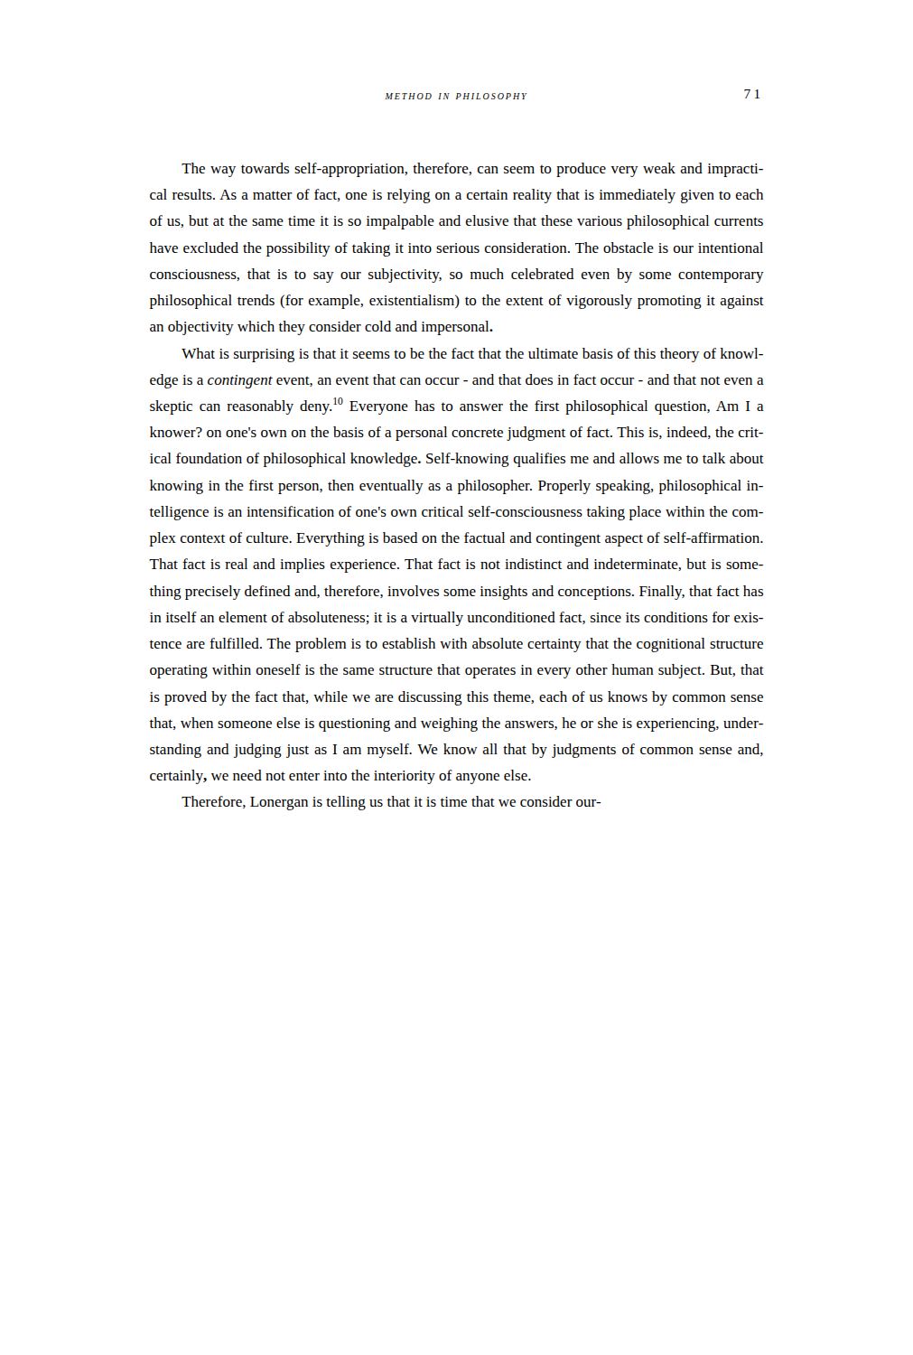Method in Philosophy 71
The way towards self-appropriation, therefore, can seem to produce very weak and impractical results. As a matter of fact, one is relying on a certain reality that is immediately given to each of us, but at the same time it is so impalpable and elusive that these various philosophical currents have excluded the possibility of taking it into serious consideration. The obstacle is our intentional consciousness, that is to say our subjectivity, so much celebrated even by some contemporary philosophical trends (for example, existentialism) to the extent of vigorously promoting it against an objectivity which they consider cold and impersonal.
What is surprising is that it seems to be the fact that the ultimate basis of this theory of knowledge is a contingent event, an event that can occur - and that does in fact occur - and that not even a skeptic can reasonably deny.10 Everyone has to answer the first philosophical question, Am I a knower? on one's own on the basis of a personal concrete judgment of fact. This is, indeed, the critical foundation of philosophical knowledge. Self-knowing qualifies me and allows me to talk about knowing in the first person, then eventually as a philosopher. Properly speaking, philosophical intelligence is an intensification of one's own critical self-consciousness taking place within the complex context of culture. Everything is based on the factual and contingent aspect of self-affirmation. That fact is real and implies experience. That fact is not indistinct and indeterminate, but is something precisely defined and, therefore, involves some insights and conceptions. Finally, that fact has in itself an element of absoluteness; it is a virtually unconditioned fact, since its conditions for existence are fulfilled. The problem is to establish with absolute certainty that the cognitional structure operating within oneself is the same structure that operates in every other human subject. But, that is proved by the fact that, while we are discussing this theme, each of us knows by common sense that, when someone else is questioning and weighing the answers, he or she is experiencing, understanding and judging just as I am myself. We know all that by judgments of common sense and, certainly, we need not enter into the interiority of anyone else.
Therefore, Lonergan is telling us that it is time that we consider our-